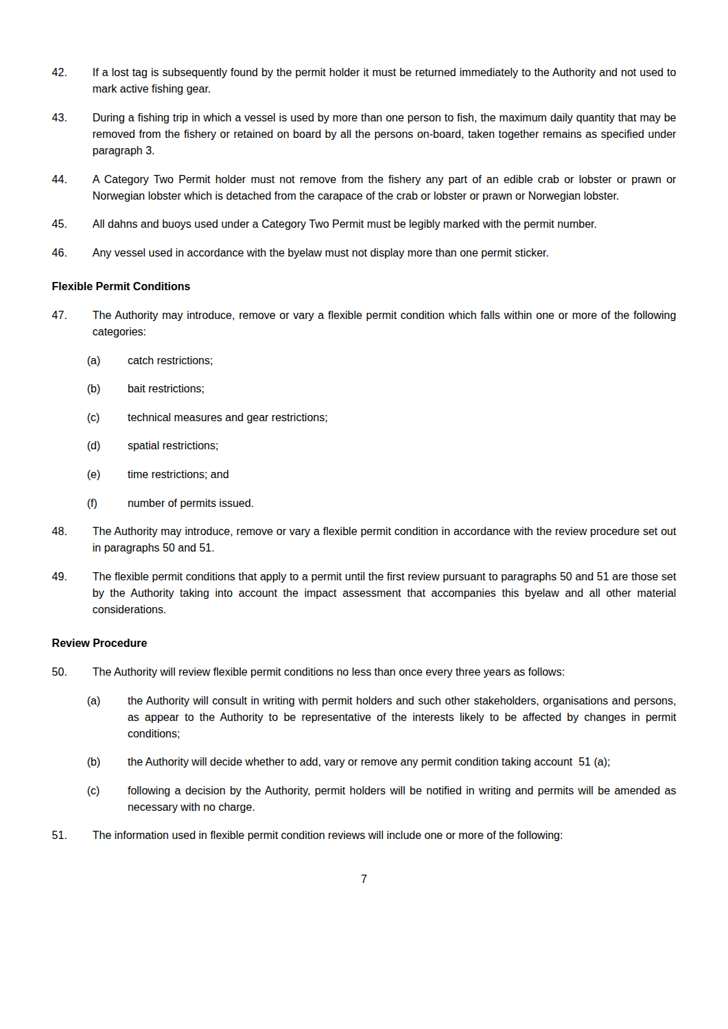42.
If a lost tag is subsequently found by the permit holder it must be returned immediately to the Authority and not used to mark active fishing gear.
43.
During a fishing trip in which a vessel is used by more than one person to fish, the maximum daily quantity that may be removed from the fishery or retained on board by all the persons on-board, taken together remains as specified under paragraph 3.
44.
A Category Two Permit holder must not remove from the fishery any part of an edible crab or lobster or prawn or Norwegian lobster which is detached from the carapace of the crab or lobster or prawn or Norwegian lobster.
45.
All dahns and buoys used under a Category Two Permit must be legibly marked with the permit number.
46.
Any vessel used in accordance with the byelaw must not display more than one permit sticker.
Flexible Permit Conditions
47.
The Authority may introduce, remove or vary a flexible permit condition which falls within one or more of the following categories:
(a)
catch restrictions;
(b)
bait restrictions;
(c)
technical measures and gear restrictions;
(d)
spatial restrictions;
(e)
time restrictions; and
(f)
number of permits issued.
48.
The Authority may introduce, remove or vary a flexible permit condition in accordance with the review procedure set out in paragraphs 50 and 51.
49.
The flexible permit conditions that apply to a permit until the first review pursuant to paragraphs 50 and 51 are those set by the Authority taking into account the impact assessment that accompanies this byelaw and all other material considerations.
Review Procedure
50.
The Authority will review flexible permit conditions no less than once every three years as follows:
(a)
the Authority will consult in writing with permit holders and such other stakeholders, organisations and persons, as appear to the Authority to be representative of the interests likely to be affected by changes in permit conditions;
(b)
the Authority will decide whether to add, vary or remove any permit condition taking account 51 (a);
(c)
following a decision by the Authority, permit holders will be notified in writing and permits will be amended as necessary with no charge.
51.
The information used in flexible permit condition reviews will include one or more of the following:
7